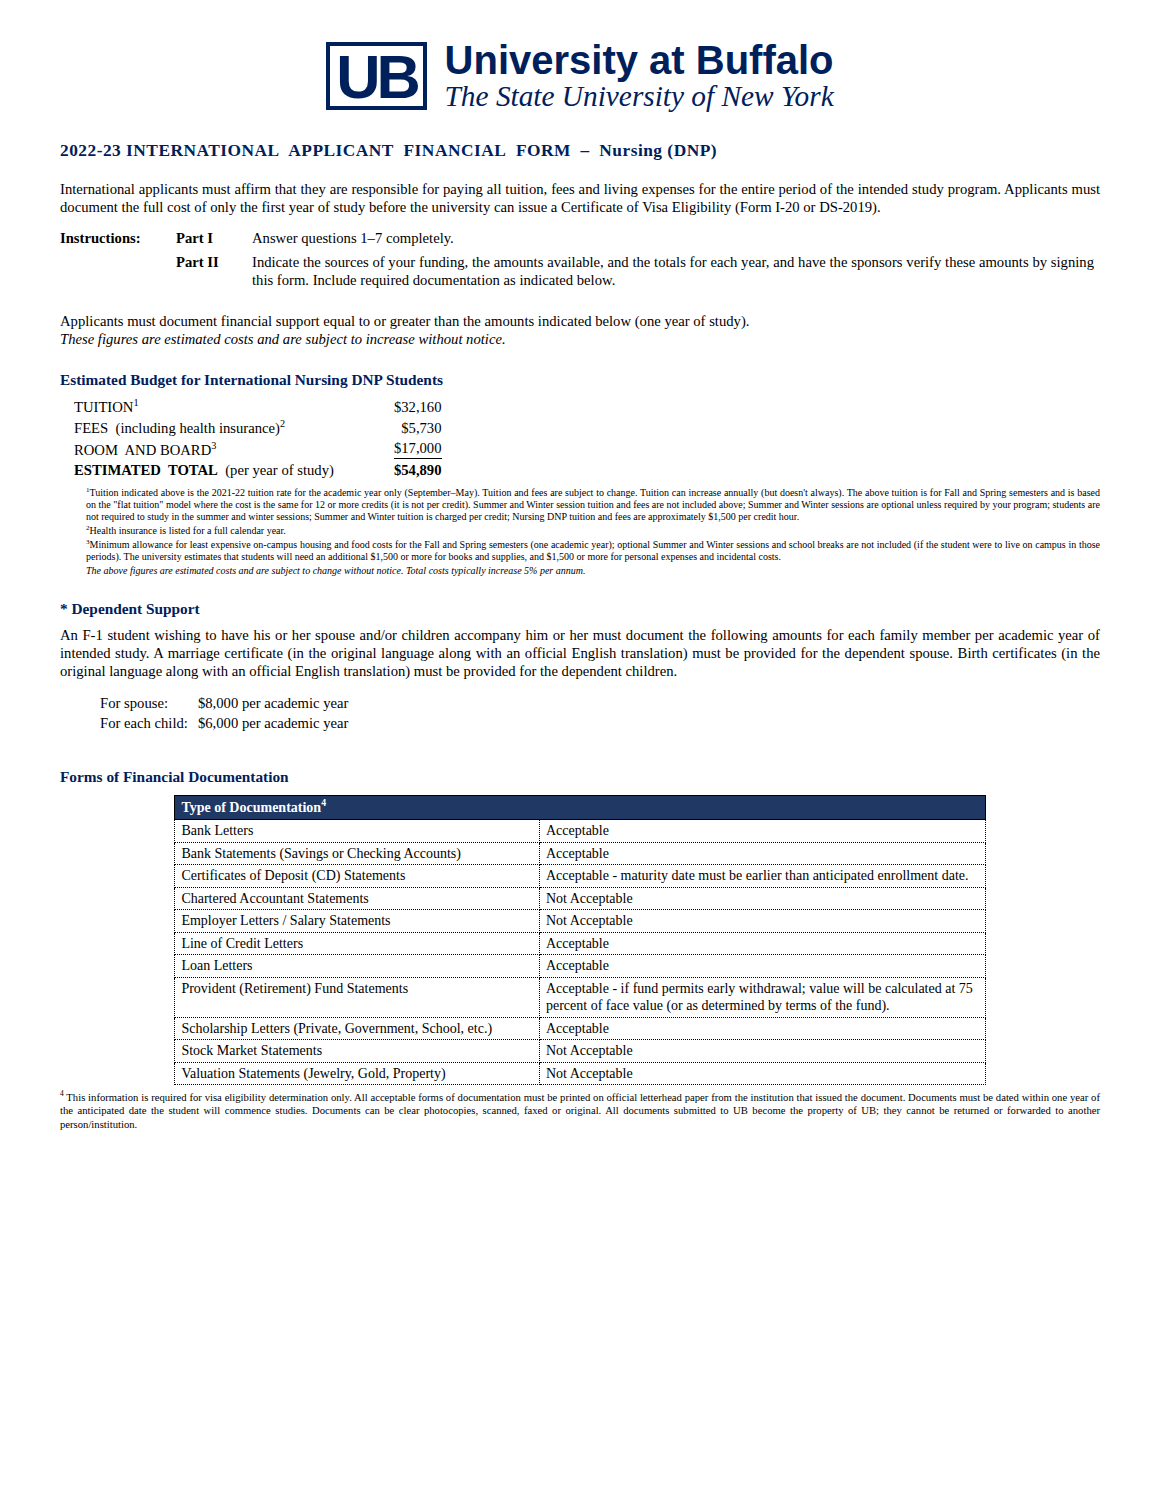UB University at Buffalo
The State University of New York
2022-23 INTERNATIONAL APPLICANT FINANCIAL FORM – Nursing (DNP)
International applicants must affirm that they are responsible for paying all tuition, fees and living expenses for the entire period of the intended study program. Applicants must document the full cost of only the first year of study before the university can issue a Certificate of Visa Eligibility (Form I-20 or DS-2019).
| Instructions: | Part I | Answer questions 1–7 completely. |
| | Part II | Indicate the sources of your funding, the amounts available, and the totals for each year, and have the sponsors verify these amounts by signing this form. Include required documentation as indicated below. |
Applicants must document financial support equal to or greater than the amounts indicated below (one year of study).
These figures are estimated costs and are subject to increase without notice.
Estimated Budget for International Nursing DNP Students
| TUITION 1 | $32,160 |
| FEES (including health insurance) 2 | $5,730 |
| ROOM AND BOARD 3 | $17,000 |
| ESTIMATED TOTAL (per year of study) | $54,890 |
1Tuition indicated above is the 2021-22 tuition rate for the academic year only (September–May). Tuition and fees are subject to change. Tuition can increase annually (but doesn't always). The above tuition is for Fall and Spring semesters and is based on the "flat tuition" model where the cost is the same for 12 or more credits (it is not per credit). Summer and Winter session tuition and fees are not included above; Summer and Winter sessions are optional unless required by your program; students are not required to study in the summer and winter sessions; Summer and Winter tuition is charged per credit; Nursing DNP tuition and fees are approximately $1,500 per credit hour.
2Health insurance is listed for a full calendar year.
3Minimum allowance for least expensive on-campus housing and food costs for the Fall and Spring semesters (one academic year); optional Summer and Winter sessions and school breaks are not included (if the student were to live on campus in those periods). The university estimates that students will need an additional $1,500 or more for books and supplies, and $1,500 or more for personal expenses and incidental costs.
The above figures are estimated costs and are subject to change without notice. Total costs typically increase 5% per annum.
* Dependent Support
An F-1 student wishing to have his or her spouse and/or children accompany him or her must document the following amounts for each family member per academic year of intended study. A marriage certificate (in the original language along with an official English translation) must be provided for the dependent spouse. Birth certificates (in the original language along with an official English translation) must be provided for the dependent children.
| For spouse: | $8,000 per academic year |
| For each child: | $6,000 per academic year |
Forms of Financial Documentation
| Type of Documentation 4 |
| --- |
| Bank Letters | Acceptable |
| Bank Statements (Savings or Checking Accounts) | Acceptable |
| Certificates of Deposit (CD) Statements | Acceptable - maturity date must be earlier than anticipated enrollment date. |
| Chartered Accountant Statements | Not Acceptable |
| Employer Letters / Salary Statements | Not Acceptable |
| Line of Credit Letters | Acceptable |
| Loan Letters | Acceptable |
| Provident (Retirement) Fund Statements | Acceptable - if fund permits early withdrawal; value will be calculated at 75 percent of face value (or as determined by terms of the fund). |
| Scholarship Letters (Private, Government, School, etc.) | Acceptable |
| Stock Market Statements | Not Acceptable |
| Valuation Statements (Jewelry, Gold, Property) | Not Acceptable |
4 This information is required for visa eligibility determination only. All acceptable forms of documentation must be printed on official letterhead paper from the institution that issued the document. Documents must be dated within one year of the anticipated date the student will commence studies. Documents can be clear photocopies, scanned, faxed or original. All documents submitted to UB become the property of UB; they cannot be returned or forwarded to another person/institution.